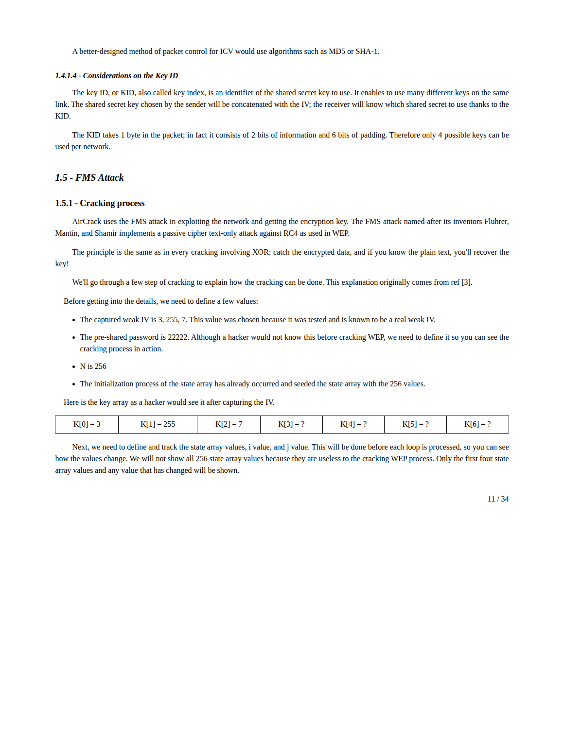A better-designed method of packet control for ICV would use algorithms such as MD5 or SHA-1.
1.4.1.4 - Considerations on the Key ID
The key ID, or KID, also called key index, is an identifier of the shared secret key to use. It enables to use many different keys on the same link. The shared secret key chosen by the sender will be concatenated with the IV; the receiver will know which shared secret to use thanks to the KID.
The KID takes 1 byte in the packet; in fact it consists of 2 bits of information and 6 bits of padding. Therefore only 4 possible keys can be used per network.
1.5 - FMS Attack
1.5.1 - Cracking process
AirCrack uses the FMS attack in exploiting the network and getting the encryption key. The FMS attack named after its inventors Fluhrer, Mantin, and Shamir implements a passive cipher text-only attack against RC4 as used in WEP.
The principle is the same as in every cracking involving XOR: catch the encrypted data, and if you know the plain text, you'll recover the key!
We'll go through a few step of cracking to explain how the cracking can be done. This explanation originally comes from ref [3].
Before getting into the details, we need to define a few values:
The captured weak IV is 3, 255, 7. This value was chosen because it was tested and is known to be a real weak IV.
The pre-shared password is 22222. Although a hacker would not know this before cracking WEP, we need to define it so you can see the cracking process in action.
N is 256
The initialization process of the state array has already occurred and seeded the state array with the 256 values.
Here is the key array as a hacker would see it after capturing the IV.
| K[0] = 3 | K[1] = 255 | K[2] = 7 | K[3] = ? | K[4] = ? | K[5] = ? | K[6] = ? |
Next, we need to define and track the state array values, i value, and j value. This will be done before each loop is processed, so you can see how the values change. We will not show all 256 state array values because they are useless to the cracking WEP process. Only the first four state array values and any value that has changed will be shown.
11 / 34